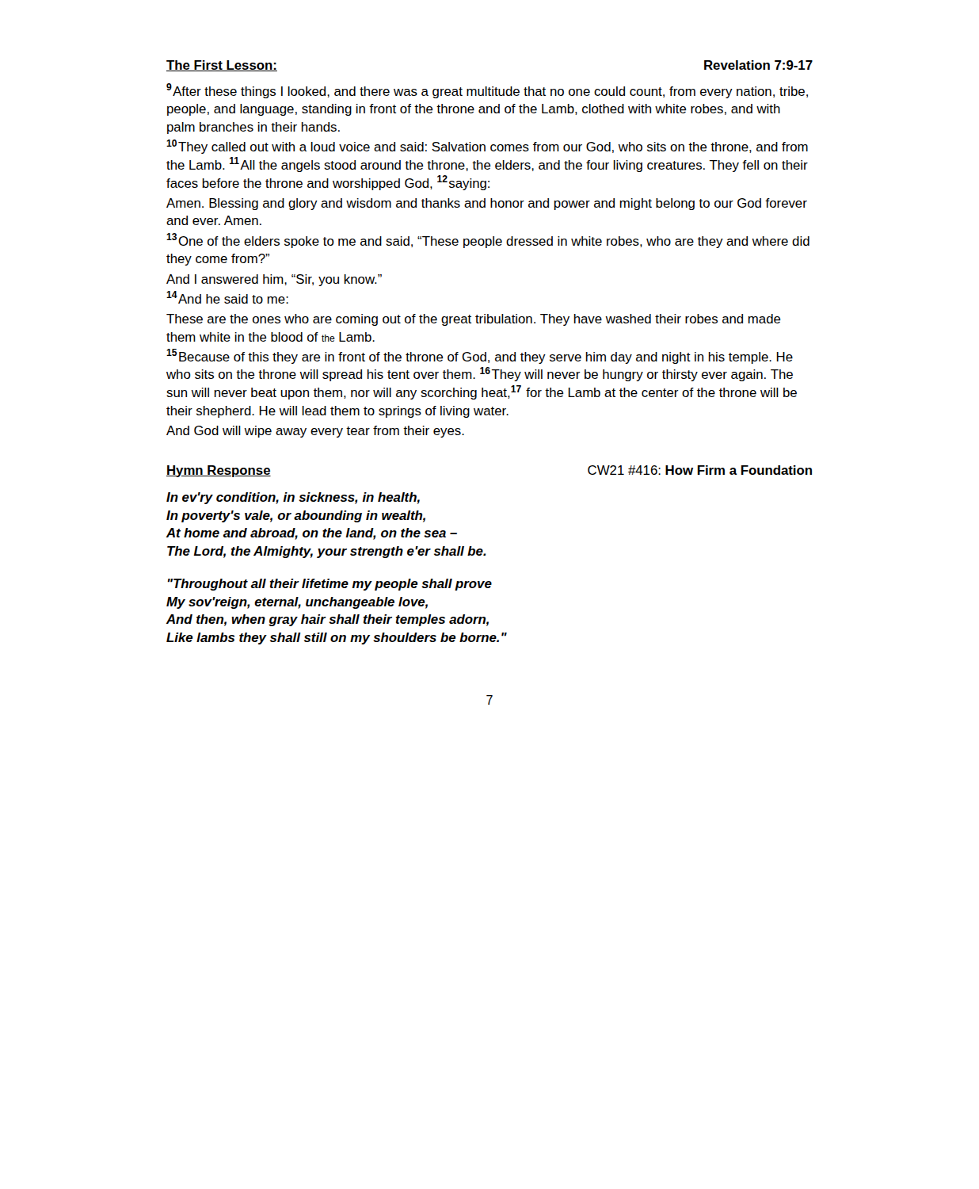The First Lesson: Revelation 7:9-17
9After these things I looked, and there was a great multitude that no one could count, from every nation, tribe, people, and language, standing in front of the throne and of the Lamb, clothed with white robes, and with palm branches in their hands.
10They called out with a loud voice and said: Salvation comes from our God, who sits on the throne, and from the Lamb. 11All the angels stood around the throne, the elders, and the four living creatures. They fell on their faces before the throne and worshipped God, 12saying:
Amen. Blessing and glory and wisdom and thanks and honor and power and might belong to our God forever and ever. Amen.
13One of the elders spoke to me and said, “These people dressed in white robes, who are they and where did they come from?”
And I answered him, “Sir, you know.”
14And he said to me:
These are the ones who are coming out of the great tribulation. They have washed their robes and made them white in the blood of the Lamb.
15Because of this they are in front of the throne of God, and they serve him day and night in his temple. He who sits on the throne will spread his tent over them. 16They will never be hungry or thirsty ever again. The sun will never beat upon them, nor will any scorching heat,17 for the Lamb at the center of the throne will be their shepherd. He will lead them to springs of living water.
And God will wipe away every tear from their eyes.
Hymn Response CW21 #416: How Firm a Foundation
In ev'ry condition, in sickness, in health,
In poverty's vale, or abounding in wealth,
At home and abroad, on the land, on the sea –
The Lord, the Almighty, your strength e'er shall be.
"Throughout all their lifetime my people shall prove
My sov'reign, eternal, unchangeable love,
And then, when gray hair shall their temples adorn,
Like lambs they shall still on my shoulders be borne."
7